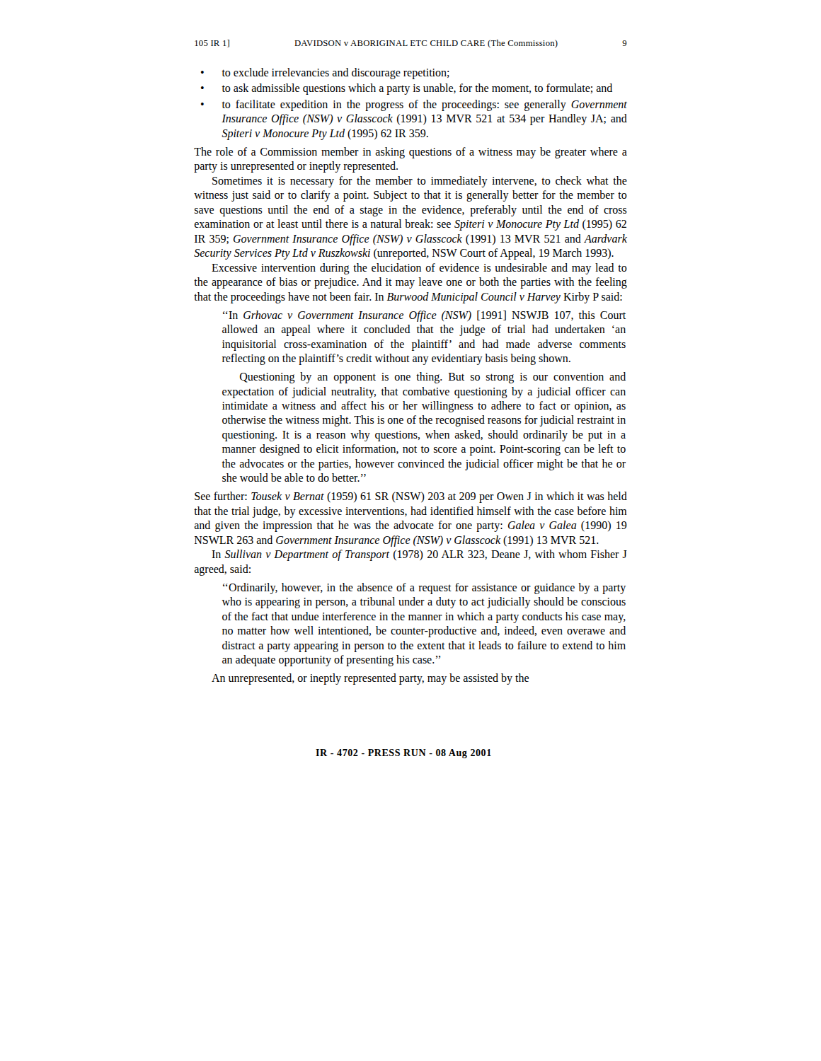105 IR 1] DAVIDSON v ABORIGINAL ETC CHILD CARE (The Commission) 9
to exclude irrelevancies and discourage repetition;
to ask admissible questions which a party is unable, for the moment, to formulate; and
to facilitate expedition in the progress of the proceedings: see generally Government Insurance Office (NSW) v Glasscock (1991) 13 MVR 521 at 534 per Handley JA; and Spiteri v Monocure Pty Ltd (1995) 62 IR 359.
The role of a Commission member in asking questions of a witness may be greater where a party is unrepresented or ineptly represented.
Sometimes it is necessary for the member to immediately intervene, to check what the witness just said or to clarify a point. Subject to that it is generally better for the member to save questions until the end of a stage in the evidence, preferably until the end of cross examination or at least until there is a natural break: see Spiteri v Monocure Pty Ltd (1995) 62 IR 359; Government Insurance Office (NSW) v Glasscock (1991) 13 MVR 521 and Aardvark Security Services Pty Ltd v Ruszkowski (unreported, NSW Court of Appeal, 19 March 1993).
Excessive intervention during the elucidation of evidence is undesirable and may lead to the appearance of bias or prejudice. And it may leave one or both the parties with the feeling that the proceedings have not been fair. In Burwood Municipal Council v Harvey Kirby P said:
‘‘In Grhovac v Government Insurance Office (NSW) [1991] NSWJB 107, this Court allowed an appeal where it concluded that the judge of trial had undertaken ‘an inquisitorial cross-examination of the plaintiff’ and had made adverse comments reflecting on the plaintiff’s credit without any evidentiary basis being shown.
Questioning by an opponent is one thing. But so strong is our convention and expectation of judicial neutrality, that combative questioning by a judicial officer can intimidate a witness and affect his or her willingness to adhere to fact or opinion, as otherwise the witness might. This is one of the recognised reasons for judicial restraint in questioning. It is a reason why questions, when asked, should ordinarily be put in a manner designed to elicit information, not to score a point. Point-scoring can be left to the advocates or the parties, however convinced the judicial officer might be that he or she would be able to do better.’’
See further: Tousek v Bernat (1959) 61 SR (NSW) 203 at 209 per Owen J in which it was held that the trial judge, by excessive interventions, had identified himself with the case before him and given the impression that he was the advocate for one party: Galea v Galea (1990) 19 NSWLR 263 and Government Insurance Office (NSW) v Glasscock (1991) 13 MVR 521.
In Sullivan v Department of Transport (1978) 20 ALR 323, Deane J, with whom Fisher J agreed, said:
‘‘Ordinarily, however, in the absence of a request for assistance or guidance by a party who is appearing in person, a tribunal under a duty to act judicially should be conscious of the fact that undue interference in the manner in which a party conducts his case may, no matter how well intentioned, be counter-productive and, indeed, even overawe and distract a party appearing in person to the extent that it leads to failure to extend to him an adequate opportunity of presenting his case.’’
An unrepresented, or ineptly represented party, may be assisted by the
IR - 4702 - PRESS RUN - 08 Aug 2001